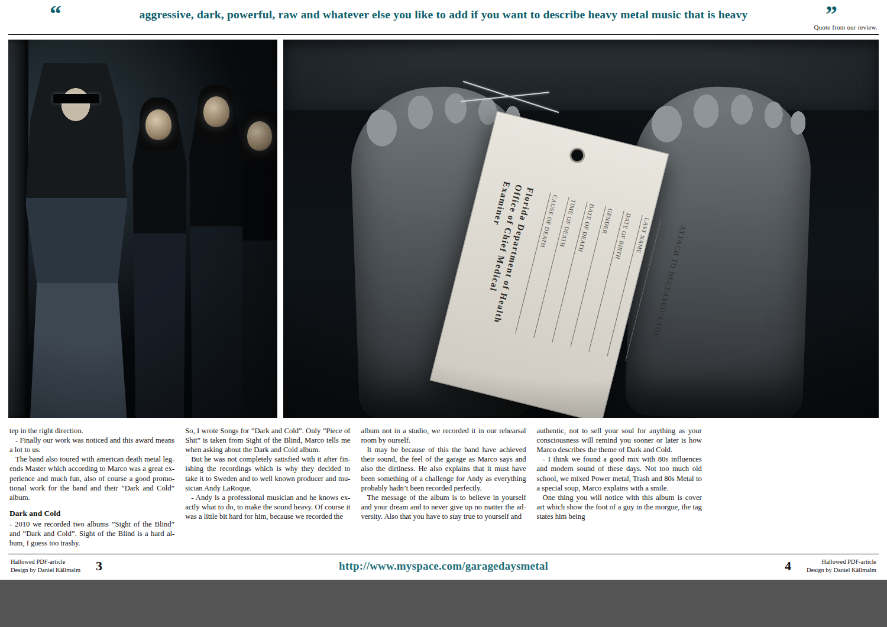“
aggressive, dark, powerful, raw and whatever else you like to add if you want to describe heavy metal music that is heavy
”
Quote from our review.
Attach to deceased’s toe
FIRST NAME
LAST NAME
DATE OF BIRTH
GENDER
DATE OF DEATH
TIME OF DEATH
CAUSE OF DEATH
Florida Department of Health
Office of Chief Medical Examiner
tep in the right direction.
- Finally our work was noticed and this award means a lot to us.
The band also toured with american death metal legends Master which according to Marco was a great experience and much fun, also of course a good promotional work for the band and their ”Dark and Cold” album.
Dark and Cold
- 2010 we recorded two albums ”Sight of the Blind” and ”Dark and Cold”. Sight of the Blind is a hard album, I guess too trashy.
So, I wrote Songs for ”Dark and Cold”. Only ”Piece of Shit” is taken from Sight of the Blind, Marco tells me when asking about the Dark and Cold album.
But he was not completely satisfied with it after finishing the recordings which is why they decided to take it to Sweden and to well known producer and musician Andy LaRoque.
- Andy is a professional musician and he knows exactly what to do, to make the sound heavy. Of course it was a little bit hard for him, because we recorded the
album not in a studio, we recorded it in our rehearsal room by ourself.
It may be because of this the band have achieved their sound, the feel of the garage as Marco says and also the dirtiness. He also explains that it must have been something of a challenge for Andy as everything probably hadn’t been recorded perfectly.
The message of the album is to believe in yourself and your dream and to never give up no matter the adversity. Also that you have to stay true to yourself and
authentic, not to sell your soul for anything as your consciousness will remind you sooner or later is how Marco describes the theme of Dark and Cold.
- I think we found a good mix with 80s influences and modern sound of these days. Not too much old school, we mixed Power metal, Trash and 80s Metal to a special soup, Marco explains with a smile.
One thing you will notice with this album is cover art which show the foot of a guy in the morgue, the tag states him being
Hallowed PDF-article
Design by Daniel Källmalm
3
http://www.myspace.com/garagedaysmetal
4
Hallowed PDF-article
Design by Daniel Källmalm